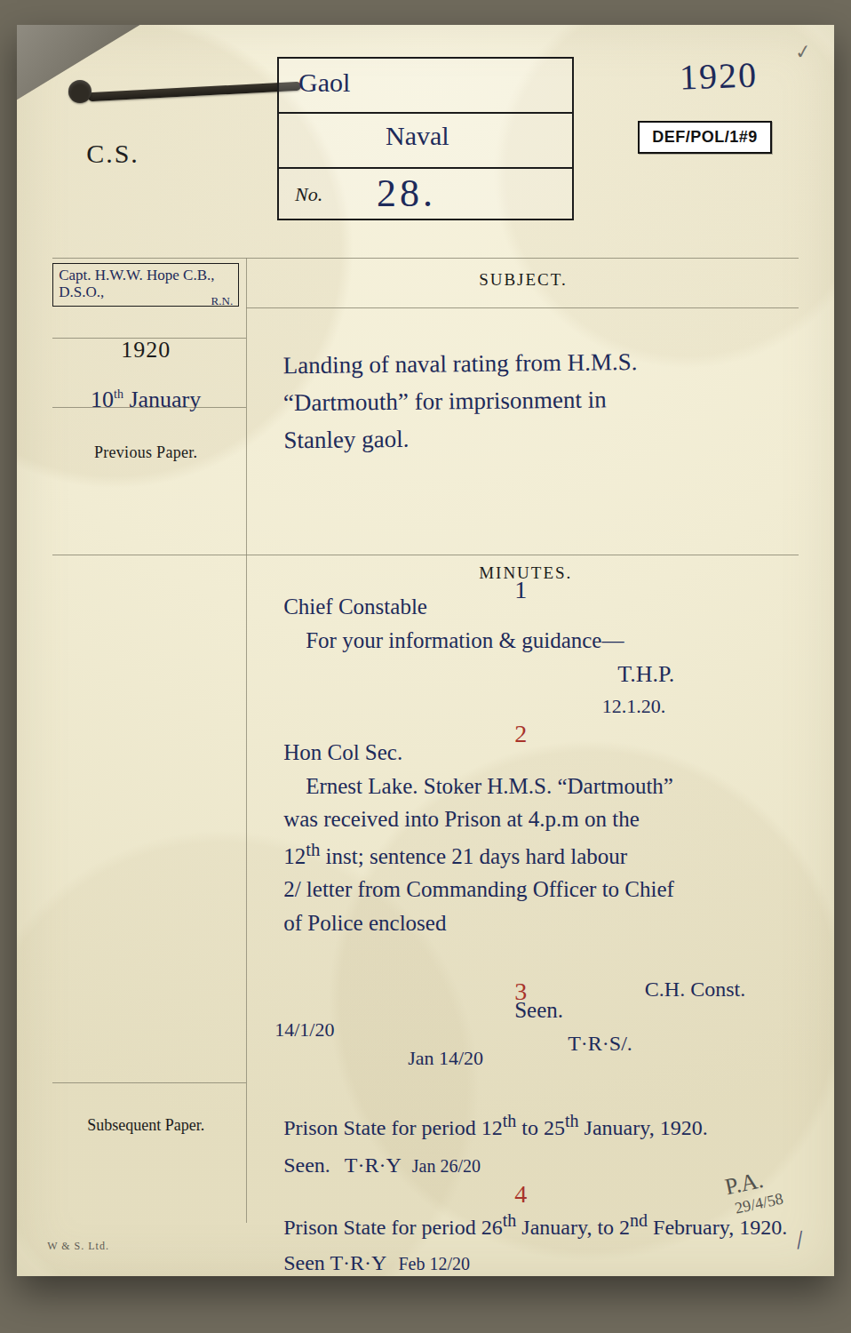✓
1920
DEF/POL/1#9
C.S.
Gaol
Naval
No. 28.
Capt. H.W.W. Hope C.B., D.S.O., R.N.
1920
10th January
Previous Paper.
Subsequent Paper.
SUBJECT.
Landing of naval rating from H.M.S.
“Dartmouth” for imprisonment in
Stanley gaol.
MINUTES.
1
Chief Constable
For your information & guidance— T.H.P. 12.1.20.
2
Hon Col Sec.
Ernest Lake. Stoker H.M.S. “Dartmouth”
was received into Prison at 4.p.m on the
12th inst; sentence 21 days hard labour
2/ letter from Commanding Officer to Chief
of Police enclosed C.H. Const. 14/1/20
3
Seen. T·R·S/. Jan 14/20
Prison State for period 12th to 25th January, 1920. Seen. T·R·Y Jan 26/20
4
Prison State for period 26th January, to 2nd February, 1920. Seen T·R·Y Feb 12/20
P.A. 29/4/58
W & S. Ltd.
/